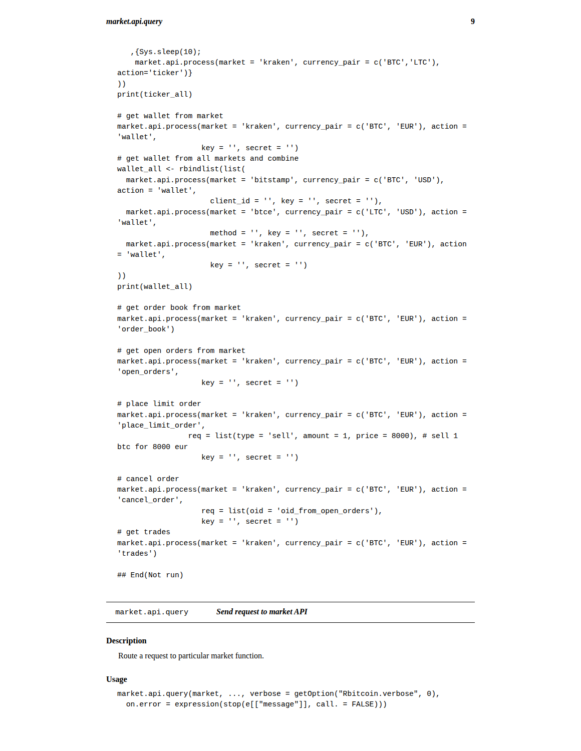market.api.query 9
   ,{Sys.sleep(10);
    market.api.process(market = 'kraken', currency_pair = c('BTC','LTC'), action='ticker')}
))
print(ticker_all)

# get wallet from market
market.api.process(market = 'kraken', currency_pair = c('BTC', 'EUR'), action = 'wallet',
                   key = '', secret = '')
# get wallet from all markets and combine
wallet_all <- rbindlist(list(
  market.api.process(market = 'bitstamp', currency_pair = c('BTC', 'USD'), action = 'wallet',
                     client_id = '', key = '', secret = ''),
  market.api.process(market = 'btce', currency_pair = c('LTC', 'USD'), action = 'wallet',
                     method = '', key = '', secret = ''),
  market.api.process(market = 'kraken', currency_pair = c('BTC', 'EUR'), action = 'wallet',
                     key = '', secret = '')
))
print(wallet_all)

# get order book from market
market.api.process(market = 'kraken', currency_pair = c('BTC', 'EUR'), action = 'order_book')

# get open orders from market
market.api.process(market = 'kraken', currency_pair = c('BTC', 'EUR'), action = 'open_orders',
                   key = '', secret = '')

# place limit order
market.api.process(market = 'kraken', currency_pair = c('BTC', 'EUR'), action = 'place_limit_order',
                req = list(type = 'sell', amount = 1, price = 8000), # sell 1 btc for 8000 eur
                   key = '', secret = '')

# cancel order
market.api.process(market = 'kraken', currency_pair = c('BTC', 'EUR'), action = 'cancel_order',
                   req = list(oid = 'oid_from_open_orders'),
                   key = '', secret = '')
# get trades
market.api.process(market = 'kraken', currency_pair = c('BTC', 'EUR'), action = 'trades')

## End(Not run)
market.api.query Send request to market API
Description
Route a request to particular market function.
Usage
market.api.query(market, ..., verbose = getOption("Rbitcoin.verbose", 0),
  on.error = expression(stop(e[["message"]], call. = FALSE)))